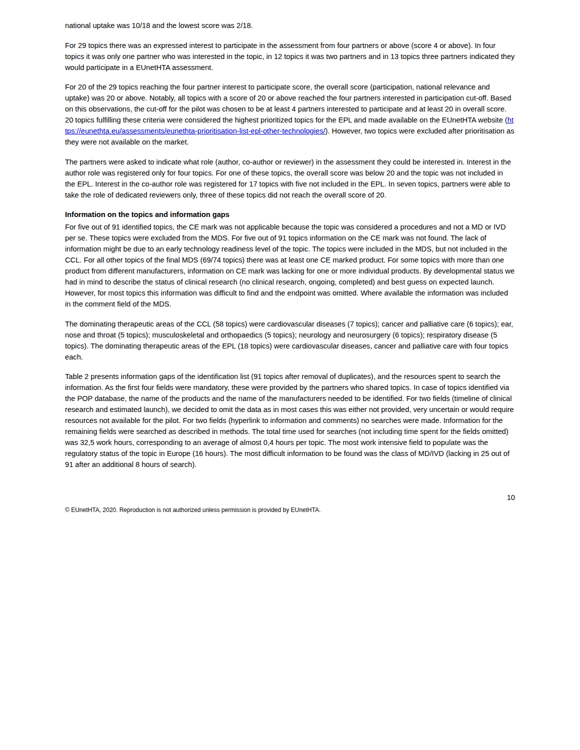national uptake was 10/18 and the lowest score was 2/18.
For 29 topics there was an expressed interest to participate in the assessment from four partners or above (score 4 or above). In four topics it was only one partner who was interested in the topic, in 12 topics it was two partners and in 13 topics three partners indicated they would participate in a EUnetHTA assessment.
For 20 of the 29 topics reaching the four partner interest to participate score, the overall score (participation, national relevance and uptake) was 20 or above. Notably, all topics with a score of 20 or above reached the four partners interested in participation cut-off. Based on this observations, the cut-off for the pilot was chosen to be at least 4 partners interested to participate and at least 20 in overall score. 20 topics fulfilling these criteria were considered the highest prioritized topics for the EPL and made available on the EUnetHTA website (https://eunethta.eu/assessments/eunethta-prioritisation-list-epl-other-technologies/). However, two topics were excluded after prioritisation as they were not available on the market.
The partners were asked to indicate what role (author, co-author or reviewer) in the assessment they could be interested in. Interest in the author role was registered only for four topics. For one of these topics, the overall score was below 20 and the topic was not included in the EPL. Interest in the co-author role was registered for 17 topics with five not included in the EPL. In seven topics, partners were able to take the role of dedicated reviewers only, three of these topics did not reach the overall score of 20.
Information on the topics and information gaps
For five out of 91 identified topics, the CE mark was not applicable because the topic was considered a procedures and not a MD or IVD per se. These topics were excluded from the MDS. For five out of 91 topics information on the CE mark was not found. The lack of information might be due to an early technology readiness level of the topic. The topics were included in the MDS, but not included in the CCL. For all other topics of the final MDS (69/74 topics) there was at least one CE marked product. For some topics with more than one product from different manufacturers, information on CE mark was lacking for one or more individual products. By developmental status we had in mind to describe the status of clinical research (no clinical research, ongoing, completed) and best guess on expected launch. However, for most topics this information was difficult to find and the endpoint was omitted. Where available the information was included in the comment field of the MDS.
The dominating therapeutic areas of the CCL (58 topics) were cardiovascular diseases (7 topics); cancer and palliative care (6 topics); ear, nose and throat (5 topics); musculoskeletal and orthopaedics (5 topics); neurology and neurosurgery (6 topics); respiratory disease (5 topics). The dominating therapeutic areas of the EPL (18 topics) were cardiovascular diseases, cancer and palliative care with four topics each.
Table 2 presents information gaps of the identification list (91 topics after removal of duplicates), and the resources spent to search the information. As the first four fields were mandatory, these were provided by the partners who shared topics. In case of topics identified via the POP database, the name of the products and the name of the manufacturers needed to be identified. For two fields (timeline of clinical research and estimated launch), we decided to omit the data as in most cases this was either not provided, very uncertain or would require resources not available for the pilot. For two fields (hyperlink to information and comments) no searches were made. Information for the remaining fields were searched as described in methods. The total time used for searches (not including time spent for the fields omitted) was 32,5 work hours, corresponding to an average of almost 0,4 hours per topic. The most work intensive field to populate was the regulatory status of the topic in Europe (16 hours). The most difficult information to be found was the class of MD/IVD (lacking in 25 out of 91 after an additional 8 hours of search).
10
© EUnetHTA, 2020. Reproduction is not authorized unless permission is provided by EUnetHTA.